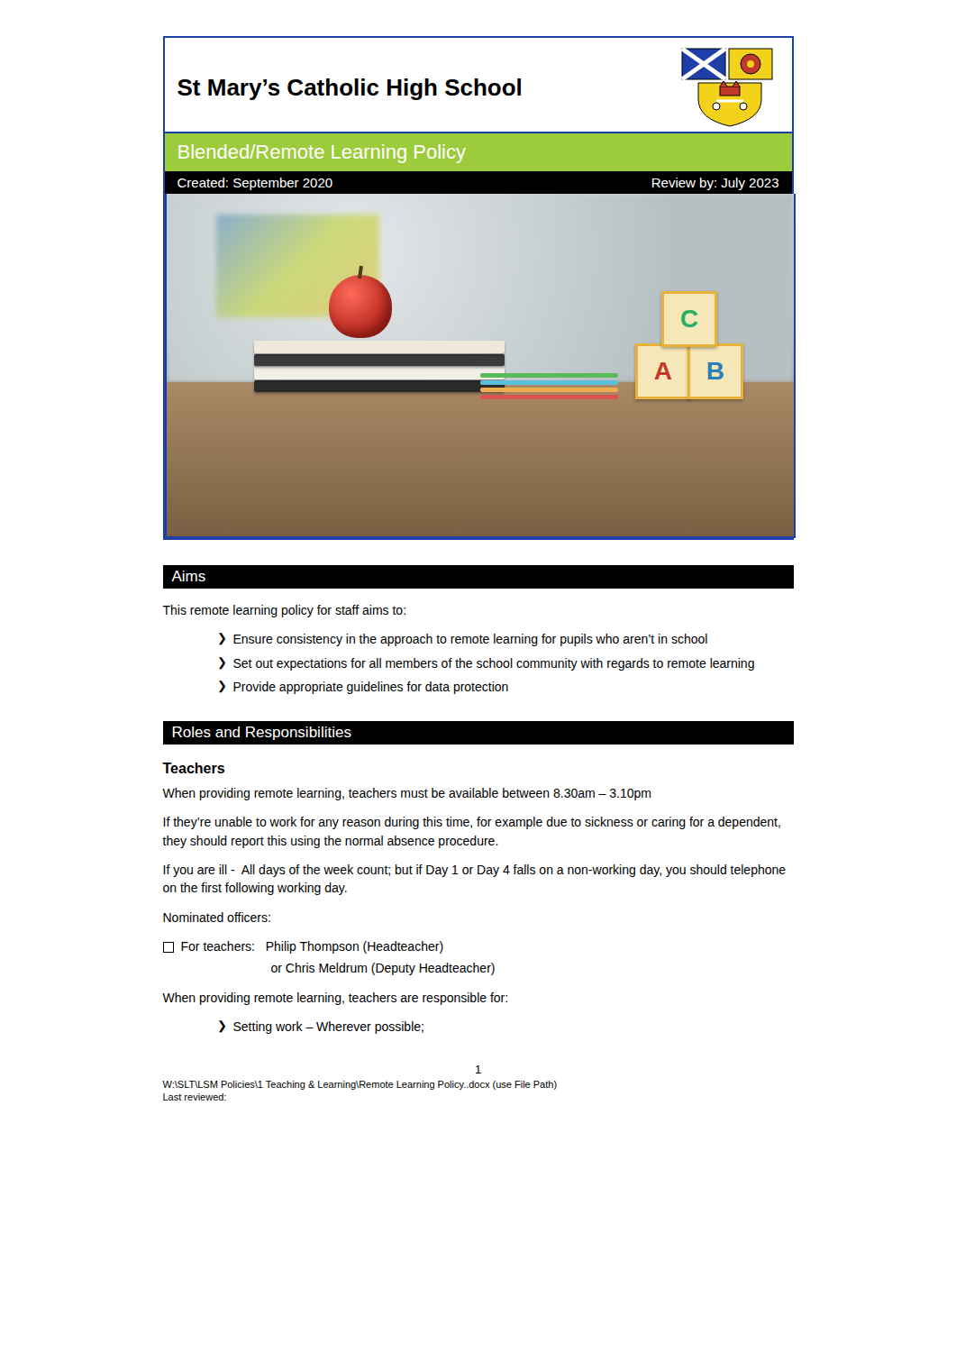St Mary’s Catholic High School
Blended/Remote Learning Policy
Created: September 2020 Review by: July 2023
A
B
C
Aims
This remote learning policy for staff aims to:
Ensure consistency in the approach to remote learning for pupils who aren’t in school
Set out expectations for all members of the school community with regards to remote learning
Provide appropriate guidelines for data protection
Roles and Responsibilities
Teachers
When providing remote learning, teachers must be available between 8.30am – 3.10pm
If they’re unable to work for any reason during this time, for example due to sickness or caring for a dependent, they should report this using the normal absence procedure.
If you are ill - All days of the week count; but if Day 1 or Day 4 falls on a non-working day, you should telephone on the first following working day.
Nominated officers:
For teachers: Philip Thompson (Headteacher)
or Chris Meldrum (Deputy Headteacher)
When providing remote learning, teachers are responsible for:
Setting work – Wherever possible;
1
W:\SLT\LSM Policies\1 Teaching & Learning\Remote Learning Policy..docx (use File Path)
Last reviewed: